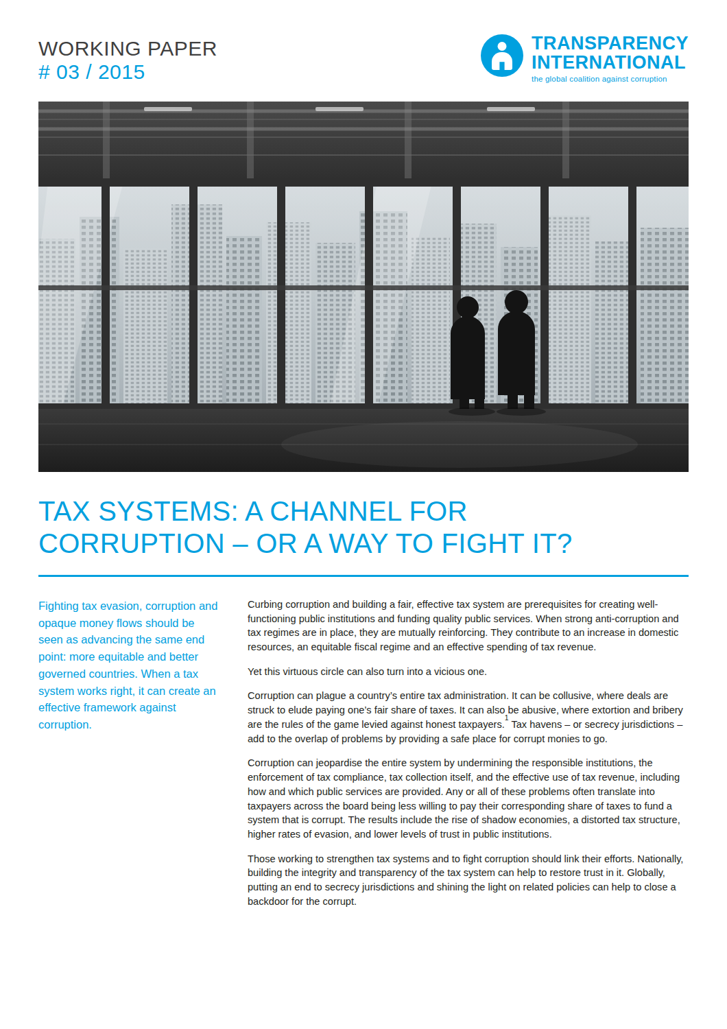WORKING PAPER# 03 / 2015
TRANSPARENCY INTERNATIONAL the global coalition against corruption
TAX SYSTEMS: A CHANNEL FOR
CORRUPTION – OR A WAY TO FIGHT IT?
Fighting tax evasion, corruption and opaque money flows should be seen as advancing the same end point: more equitable and better governed countries. When a tax system works right, it can create an effective framework against corruption.
Curbing corruption and building a fair, effective tax system are prerequisites for creating well-functioning public institutions and funding quality public services. When strong anti-corruption and tax regimes are in place, they are mutually reinforcing. They contribute to an increase in domestic resources, an equitable fiscal regime and an effective spending of tax revenue.
Yet this virtuous circle can also turn into a vicious one.
Corruption can plague a country’s entire tax administration. It can be collusive, where deals are struck to elude paying one’s fair share of taxes. It can also be abusive, where extortion and bribery are the rules of the game levied against honest taxpayers.1 Tax havens – or secrecy jurisdictions – add to the overlap of problems by providing a safe place for corrupt monies to go.
Corruption can jeopardise the entire system by undermining the responsible institutions, the enforcement of tax compliance, tax collection itself, and the effective use of tax revenue, including how and which public services are provided. Any or all of these problems often translate into taxpayers across the board being less willing to pay their corresponding share of taxes to fund a system that is corrupt. The results include the rise of shadow economies, a distorted tax structure, higher rates of evasion, and lower levels of trust in public institutions.
Those working to strengthen tax systems and to fight corruption should link their efforts. Nationally, building the integrity and transparency of the tax system can help to restore trust in it. Globally, putting an end to secrecy jurisdictions and shining the light on related policies can help to close a backdoor for the corrupt.